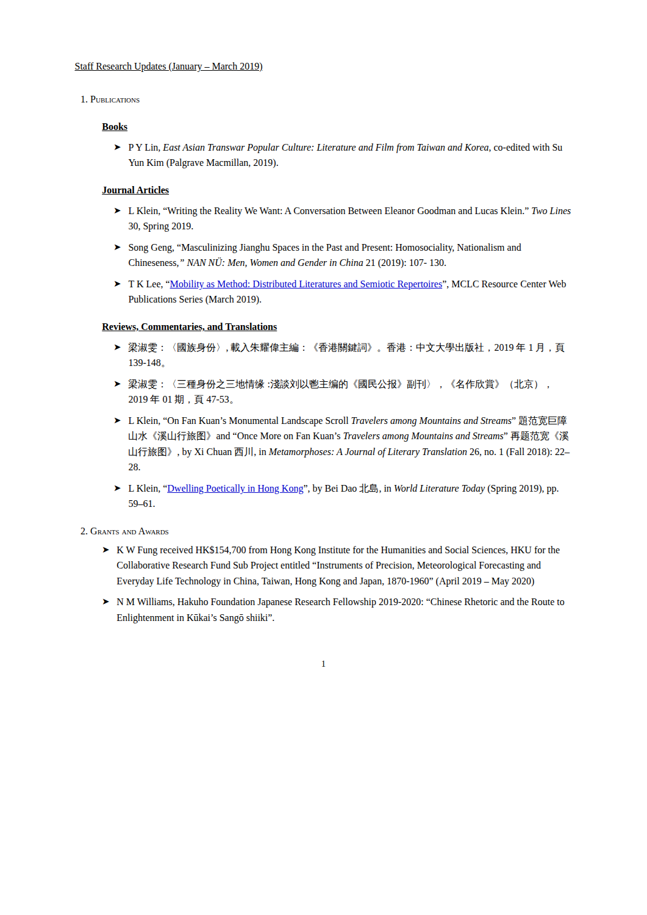Staff Research Updates (January – March 2019)
Publications
Books
P Y Lin, East Asian Transwar Popular Culture: Literature and Film from Taiwan and Korea, co-edited with Su Yun Kim (Palgrave Macmillan, 2019).
Journal Articles
L Klein, “Writing the Reality We Want: A Conversation Between Eleanor Goodman and Lucas Klein.” Two Lines 30, Spring 2019.
Song Geng, “Masculinizing Jianghu Spaces in the Past and Present: Homosociality, Nationalism and Chineseness,” NAN NÜ: Men, Women and Gender in China 21 (2019): 107- 130.
T K Lee, “Mobility as Method: Distributed Literatures and Semiotic Repertoires”, MCLC Resource Center Web Publications Series (March 2019).
Reviews, Commentaries, and Translations
梁淑雯：〈國族身份〉, 載入朱耀偉主編：《香港關鍵詞》。香港：中文大學出版社，2019 年 1 月，頁 139-148。
梁淑雯：〈三種身份之三地情缘 :淺談刘以鬯主编的《國民公报》副刊〉，《名作欣賞》（北京），2019 年 01 期，頁 47-53。
L Klein, “On Fan Kuan’s Monumental Landscape Scroll Travelers among Mountains and Streams” 題范宽巨障山水《溪山行旅图》and “Once More on Fan Kuan’s Travelers among Mountains and Streams” 再题范宽《溪山行旅图》, by Xi Chuan 西川, in Metamorphoses: A Journal of Literary Translation 26, no. 1 (Fall 2018): 22–28.
L Klein, “Dwelling Poetically in Hong Kong”, by Bei Dao 北島, in World Literature Today (Spring 2019), pp. 59–61.
Grants and Awards
K W Fung received HK$154,700 from Hong Kong Institute for the Humanities and Social Sciences, HKU for the Collaborative Research Fund Sub Project entitled “Instruments of Precision, Meteorological Forecasting and Everyday Life Technology in China, Taiwan, Hong Kong and Japan, 1870-1960” (April 2019 – May 2020)
N M Williams, Hakuho Foundation Japanese Research Fellowship 2019-2020: “Chinese Rhetoric and the Route to Enlightenment in Kūkai’s Sangō shiiki”.
1